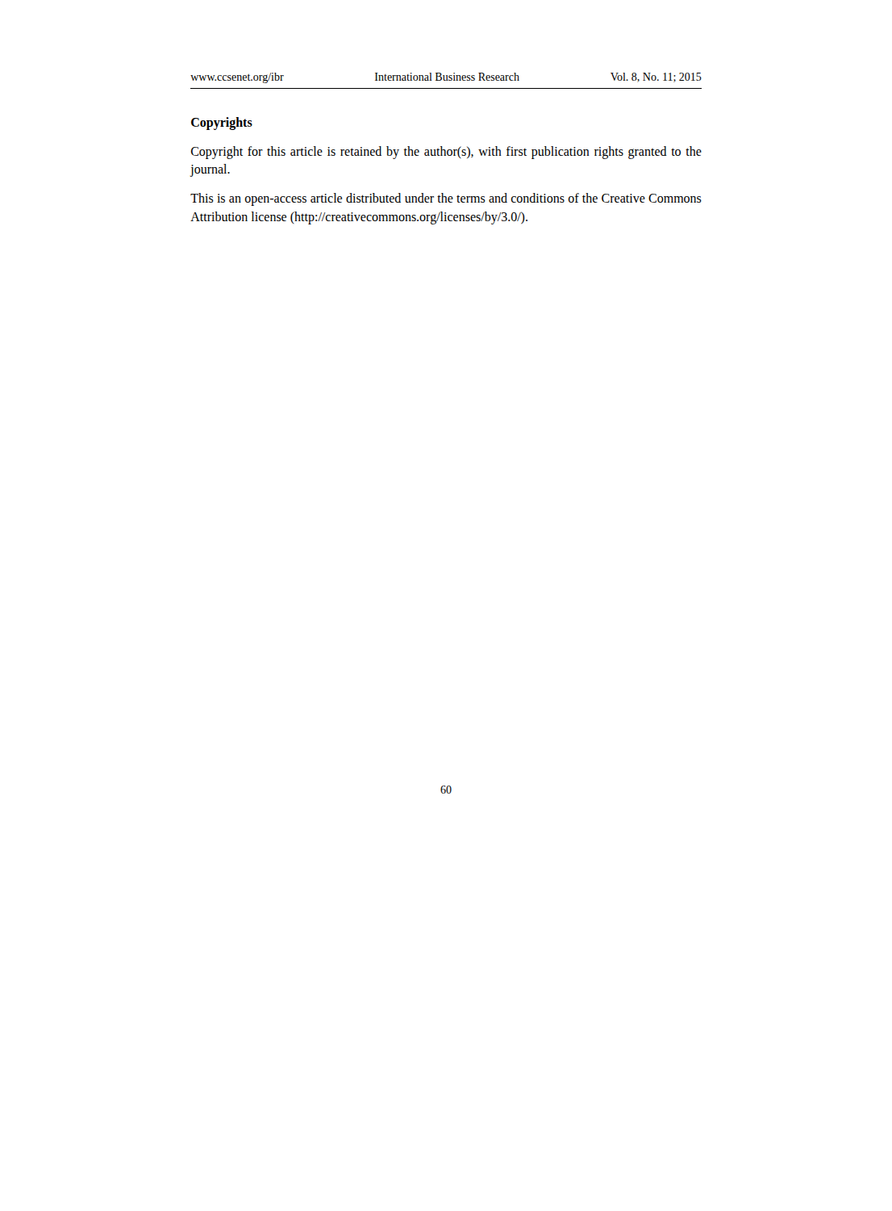www.ccsenet.org/ibr International Business Research Vol. 8, No. 11; 2015
Copyrights
Copyright for this article is retained by the author(s), with first publication rights granted to the journal.
This is an open-access article distributed under the terms and conditions of the Creative Commons Attribution license (http://creativecommons.org/licenses/by/3.0/).
60